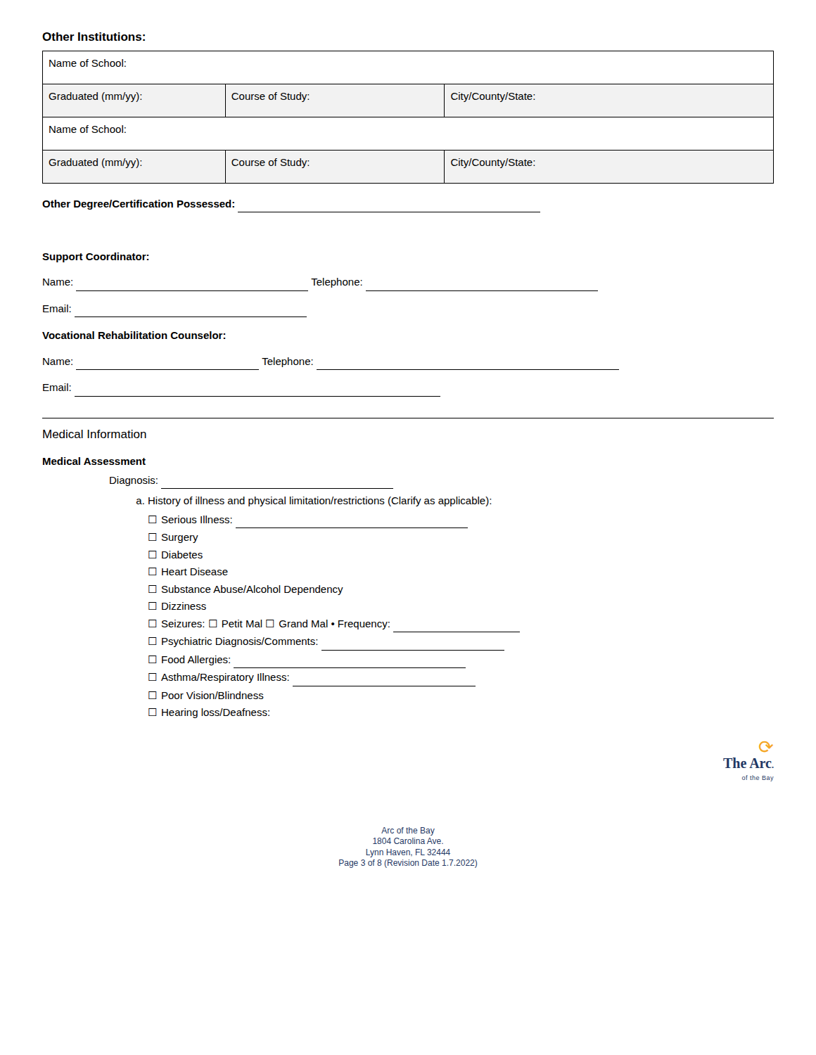Other Institutions:
| Name of School: |
| Graduated (mm/yy): | Course of Study: | City/County/State: |
| Name of School: |
| Graduated (mm/yy): | Course of Study: | City/County/State: |
Other Degree/Certification Possessed:
Support Coordinator:
Name: Telephone:
Email:
Vocational Rehabilitation Counselor:
Name: Telephone:
Email:
Medical Information
Medical Assessment
Diagnosis:
History of illness and physical limitation/restrictions (Clarify as applicable):
Serious Illness:
Surgery
Diabetes
Heart Disease
Substance Abuse/Alcohol Dependency
Dizziness
Seizures: Petit Mal Grand Mal • Frequency:
Psychiatric Diagnosis/Comments:
Food Allergies:
Asthma/Respiratory Illness:
Poor Vision/Blindness
Hearing loss/Deafness:
⟳
The Arc.
of the Bay
Arc of the Bay
1804 Carolina Ave.
Lynn Haven, FL 32444
Page 3 of 8 (Revision Date 1.7.2022)